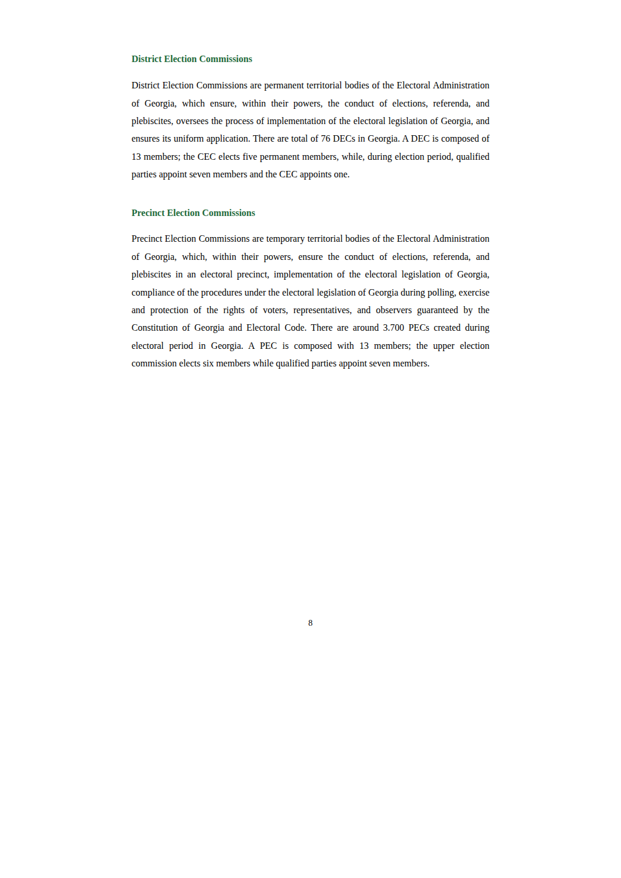District Election Commissions
District Election Commissions are permanent territorial bodies of the Electoral Administration of Georgia, which ensure, within their powers, the conduct of elections, referenda, and plebiscites, oversees the process of implementation of the electoral legislation of Georgia, and ensures its uniform application. There are total of 76 DECs in Georgia. A DEC is composed of 13 members; the CEC elects five permanent members, while, during election period, qualified parties appoint seven members and the CEC appoints one.
Precinct Election Commissions
Precinct Election Commissions are temporary territorial bodies of the Electoral Administration of Georgia, which, within their powers, ensure the conduct of elections, referenda, and plebiscites in an electoral precinct, implementation of the electoral legislation of Georgia, compliance of the procedures under the electoral legislation of Georgia during polling, exercise and protection of the rights of voters, representatives, and observers guaranteed by the Constitution of Georgia and Electoral Code. There are around 3.700 PECs created during electoral period in Georgia. A PEC is composed with 13 members; the upper election commission elects six members while qualified parties appoint seven members.
8